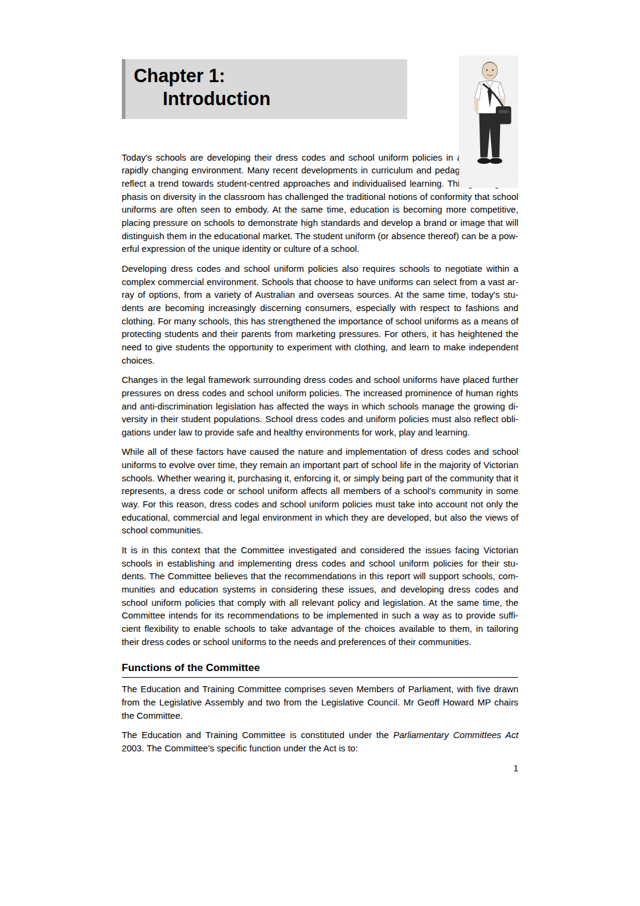Chapter 1:
Introduction
Today's schools are developing their dress codes and school uniform policies in a complex and rapidly changing environment. Many recent developments in curriculum and pedagogy in Victoria reflect a trend towards student-centred approaches and individualised learning. This growing emphasis on diversity in the classroom has challenged the traditional notions of conformity that school uniforms are often seen to embody. At the same time, education is becoming more competitive, placing pressure on schools to demonstrate high standards and develop a brand or image that will distinguish them in the educational market. The student uniform (or absence thereof) can be a powerful expression of the unique identity or culture of a school.
Developing dress codes and school uniform policies also requires schools to negotiate within a complex commercial environment. Schools that choose to have uniforms can select from a vast array of options, from a variety of Australian and overseas sources. At the same time, today's students are becoming increasingly discerning consumers, especially with respect to fashions and clothing. For many schools, this has strengthened the importance of school uniforms as a means of protecting students and their parents from marketing pressures. For others, it has heightened the need to give students the opportunity to experiment with clothing, and learn to make independent choices.
Changes in the legal framework surrounding dress codes and school uniforms have placed further pressures on dress codes and school uniform policies. The increased prominence of human rights and anti-discrimination legislation has affected the ways in which schools manage the growing diversity in their student populations. School dress codes and uniform policies must also reflect obligations under law to provide safe and healthy environments for work, play and learning.
While all of these factors have caused the nature and implementation of dress codes and school uniforms to evolve over time, they remain an important part of school life in the majority of Victorian schools. Whether wearing it, purchasing it, enforcing it, or simply being part of the community that it represents, a dress code or school uniform affects all members of a school's community in some way. For this reason, dress codes and school uniform policies must take into account not only the educational, commercial and legal environment in which they are developed, but also the views of school communities.
It is in this context that the Committee investigated and considered the issues facing Victorian schools in establishing and implementing dress codes and school uniform policies for their students. The Committee believes that the recommendations in this report will support schools, communities and education systems in considering these issues, and developing dress codes and school uniform policies that comply with all relevant policy and legislation. At the same time, the Committee intends for its recommendations to be implemented in such a way as to provide sufficient flexibility to enable schools to take advantage of the choices available to them, in tailoring their dress codes or school uniforms to the needs and preferences of their communities.
Functions of the Committee
The Education and Training Committee comprises seven Members of Parliament, with five drawn from the Legislative Assembly and two from the Legislative Council. Mr Geoff Howard MP chairs the Committee.
The Education and Training Committee is constituted under the Parliamentary Committees Act 2003. The Committee's specific function under the Act is to:
1